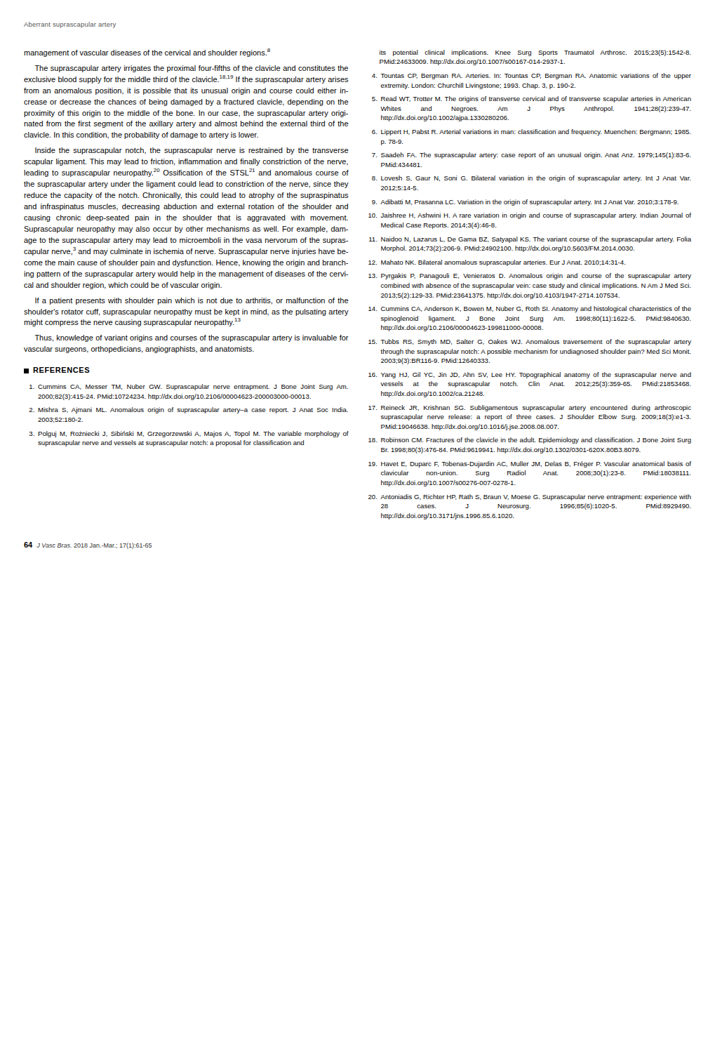Aberrant suprascapular artery
management of vascular diseases of the cervical and shoulder regions.8
The suprascapular artery irrigates the proximal four-fifths of the clavicle and constitutes the exclusive blood supply for the middle third of the clavicle.18,19 If the suprascapular artery arises from an anomalous position, it is possible that its unusual origin and course could either increase or decrease the chances of being damaged by a fractured clavicle, depending on the proximity of this origin to the middle of the bone. In our case, the suprascapular artery originated from the first segment of the axillary artery and almost behind the external third of the clavicle. In this condition, the probability of damage to artery is lower.
Inside the suprascapular notch, the suprascapular nerve is restrained by the transverse scapular ligament. This may lead to friction, inflammation and finally constriction of the nerve, leading to suprascapular neuropathy.20 Ossification of the STSL21 and anomalous course of the suprascapular artery under the ligament could lead to constriction of the nerve, since they reduce the capacity of the notch. Chronically, this could lead to atrophy of the supraspinatus and infraspinatus muscles, decreasing abduction and external rotation of the shoulder and causing chronic deep-seated pain in the shoulder that is aggravated with movement. Suprascapular neuropathy may also occur by other mechanisms as well. For example, damage to the suprascapular artery may lead to microemboli in the vasa nervorum of the suprascapular nerve,3 and may culminate in ischemia of nerve. Suprascapular nerve injuries have become the main cause of shoulder pain and dysfunction. Hence, knowing the origin and branching pattern of the suprascapular artery would help in the management of diseases of the cervical and shoulder region, which could be of vascular origin.
If a patient presents with shoulder pain which is not due to arthritis, or malfunction of the shoulder's rotator cuff, suprascapular neuropathy must be kept in mind, as the pulsating artery might compress the nerve causing suprascapular neuropathy.13
Thus, knowledge of variant origins and courses of the suprascapular artery is invaluable for vascular surgeons, orthopedicians, angiographists, and anatomists.
References
Cummins CA, Messer TM, Nuber GW. Suprascapular nerve entrapment. J Bone Joint Surg Am. 2000;82(3):415-24. PMid:10724234. http://dx.doi.org/10.2106/00004623-200003000-00013.
Mishra S, Ajmani ML. Anomalous origin of suprascapular artery–a case report. J Anat Soc India. 2003;52:180-2.
Polguj M, Rożniecki J, Sibiński M, Grzegorzewski A, Majos A, Topol M. The variable morphology of suprascapular nerve and vessels at suprascapular notch: a proposal for classification and
its potential clinical implications. Knee Surg Sports Traumatol Arthrosc. 2015;23(5):1542-8. PMid:24633009. http://dx.doi.org/10.1007/s00167-014-2937-1.
Tountas CP, Bergman RA. Arteries. In: Tountas CP, Bergman RA. Anatomic variations of the upper extremity. London: Churchill Livingstone; 1993. Chap. 3, p. 190-2.
Read WT, Trotter M. The origins of transverse cervical and of transverse scapular arteries in American Whites and Negroes. Am J Phys Anthropol. 1941;28(2):239-47. http://dx.doi.org/10.1002/ajpa.1330280206.
Lippert H, Pabst R. Arterial variations in man: classification and frequency. Muenchen: Bergmann; 1985. p. 78-9.
Saadeh FA. The suprascapular artery: case report of an unusual origin. Anat Anz. 1979;145(1):83-6. PMid:434481.
Lovesh S, Gaur N, Soni G. Bilateral variation in the origin of suprascapular artery. Int J Anat Var. 2012;5:14-5.
Adibatti M, Prasanna LC. Variation in the origin of suprascapular artery. Int J Anat Var. 2010;3:178-9.
Jaishree H, Ashwini H. A rare variation in origin and course of suprascapular artery. Indian Journal of Medical Case Reports. 2014;3(4):46-8.
Naidoo N, Lazarus L, De Gama BZ, Satyapal KS. The variant course of the suprascapular artery. Folia Morphol. 2014;73(2):206-9. PMid:24902100. http://dx.doi.org/10.5603/FM.2014.0030.
Mahato NK. Bilateral anomalous suprascapular arteries. Eur J Anat. 2010;14:31-4.
Pyrgakis P, Panagouli E, Venieratos D. Anomalous origin and course of the suprascapular artery combined with absence of the suprascapular vein: case study and clinical implications. N Am J Med Sci. 2013;5(2):129-33. PMid:23641375. http://dx.doi.org/10.4103/1947-2714.107534.
Cummins CA, Anderson K, Bowen M, Nuber G, Roth SI. Anatomy and histological characteristics of the spinoglenoid ligament. J Bone Joint Surg Am. 1998;80(11):1622-5. PMid:9840630. http://dx.doi.org/10.2106/00004623-199811000-00008.
Tubbs RS, Smyth MD, Salter G, Oakes WJ. Anomalous traversement of the suprascapular artery through the suprascapular notch: A possible mechanism for undiagnosed shoulder pain? Med Sci Monit. 2003;9(3):BR116-9. PMid:12640333.
Yang HJ, Gil YC, Jin JD, Ahn SV, Lee HY. Topographical anatomy of the suprascapular nerve and vessels at the suprascapular notch. Clin Anat. 2012;25(3):359-65. PMid:21853468. http://dx.doi.org/10.1002/ca.21248.
Reineck JR, Krishnan SG. Subligamentous suprascapular artery encountered during arthroscopic suprascapular nerve release: a report of three cases. J Shoulder Elbow Surg. 2009;18(3):e1-3. PMid:19046638. http://dx.doi.org/10.1016/j.jse.2008.08.007.
Robinson CM. Fractures of the clavicle in the adult. Epidemiology and classification. J Bone Joint Surg Br. 1998;80(3):476-84. PMid:9619941. http://dx.doi.org/10.1302/0301-620X.80B3.8079.
Havet E, Duparc F, Tobenas-Dujardin AC, Muller JM, Delas B, Fréger P. Vascular anatomical basis of clavicular non-union. Surg Radiol Anat. 2008;30(1):23-8. PMid:18038111. http://dx.doi.org/10.1007/s00276-007-0278-1.
Antoniadis G, Richter HP, Rath S, Braun V, Moese G. Suprascapular nerve entrapment: experience with 28 cases. J Neurosurg. 1996;85(6):1020-5. PMid:8929490. http://dx.doi.org/10.3171/jns.1996.85.6.1020.
64 J Vasc Bras. 2018 Jan.-Mar.; 17(1):61-65